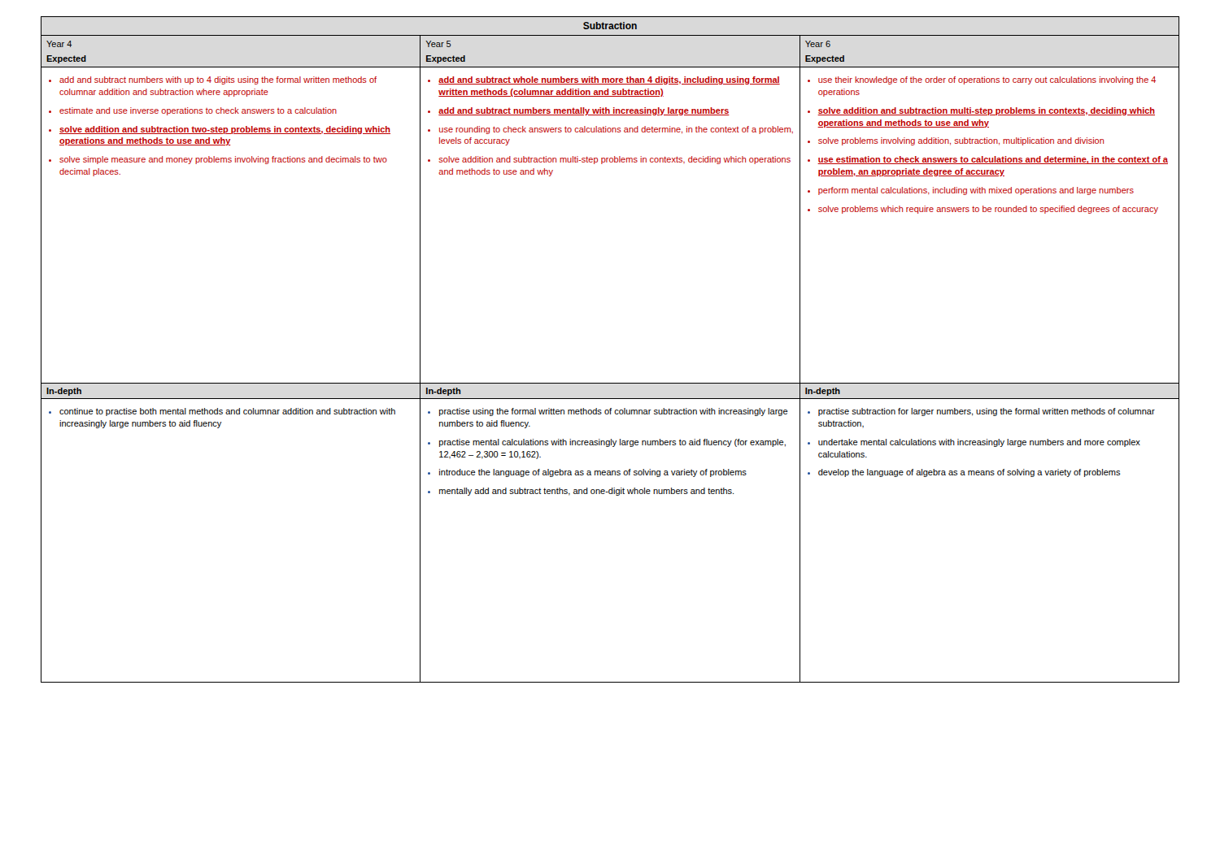| Subtraction |
| Year 4 Expected | Year 5 Expected | Year 6 Expected |
| add and subtract numbers with up to 4 digits using the formal written methods of columnar addition and subtraction where appropriate estimate and use inverse operations to check answers to a calculation solve addition and subtraction two-step problems in contexts, deciding which operations and methods to use and why solve simple measure and money problems involving fractions and decimals to two decimal places. | add and subtract whole numbers with more than 4 digits, including using formal written methods (columnar addition and subtraction) add and subtract numbers mentally with increasingly large numbers use rounding to check answers to calculations and determine, in the context of a problem, levels of accuracy solve addition and subtraction multi-step problems in contexts, deciding which operations and methods to use and why | use their knowledge of the order of operations to carry out calculations involving the 4 operations solve addition and subtraction multi-step problems in contexts, deciding which operations and methods to use and why solve problems involving addition, subtraction, multiplication and division use estimation to check answers to calculations and determine, in the context of a problem, an appropriate degree of accuracy perform mental calculations, including with mixed operations and large numbers solve problems which require answers to be rounded to specified degrees of accuracy |
| In-depth | In-depth | In-depth |
| continue to practise both mental methods and columnar addition and subtraction with increasingly large numbers to aid fluency | practise using the formal written methods of columnar subtraction with increasingly large numbers to aid fluency. practise mental calculations with increasingly large numbers to aid fluency (for example, 12,462 – 2,300 = 10,162). introduce the language of algebra as a means of solving a variety of problems mentally add and subtract tenths, and one-digit whole numbers and tenths. | practise subtraction for larger numbers, using the formal written methods of columnar subtraction, undertake mental calculations with increasingly large numbers and more complex calculations. develop the language of algebra as a means of solving a variety of problems |